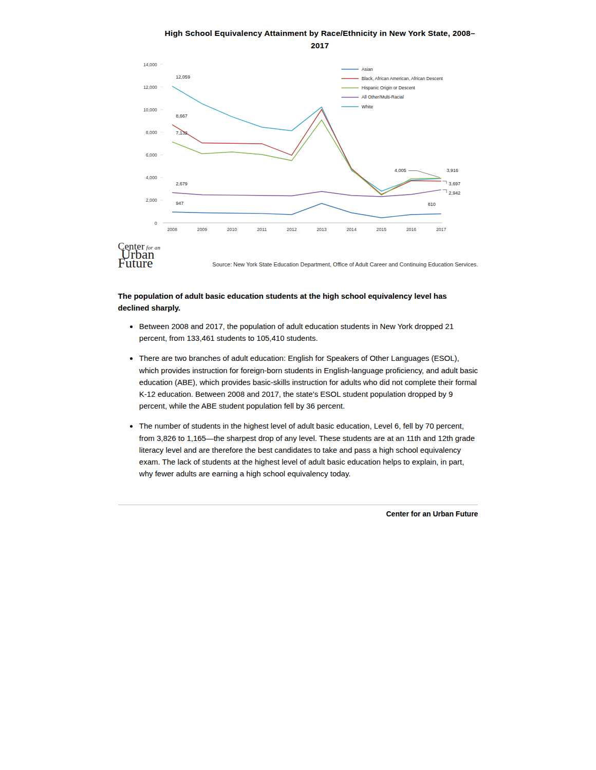High School Equivalency Attainment by Race/Ethnicity in New York State, 2008–2017
14,000 12,000 10,000 8,000 6,000 4,000 2,000 0 2008 2009 2010 2011 2012 2013 2014 2015 2016 2017 Asian Black, African American, African Descent Hispanic Origin or Descent All Other/Multi-Racial White 12,059 8,667 7,132 2,679 947 4,005 3,916 3,697 2,942 810
Center for an
Urban
Future
Source: New York State Education Department, Office of Adult Career and Continuing Education Services.
The population of adult basic education students at the high school equivalency level has declined sharply.
Between 2008 and 2017, the population of adult education students in New York dropped 21 percent, from 133,461 students to 105,410 students.
There are two branches of adult education: English for Speakers of Other Languages (ESOL), which provides instruction for foreign-born students in English-language proficiency, and adult basic education (ABE), which provides basic-skills instruction for adults who did not complete their formal K-12 education. Between 2008 and 2017, the state’s ESOL student population dropped by 9 percent, while the ABE student population fell by 36 percent.
The number of students in the highest level of adult basic education, Level 6, fell by 70 percent, from 3,826 to 1,165—the sharpest drop of any level. These students are at an 11th and 12th grade literacy level and are therefore the best candidates to take and pass a high school equivalency exam. The lack of students at the highest level of adult basic education helps to explain, in part, why fewer adults are earning a high school equivalency today.
Center for an Urban Future